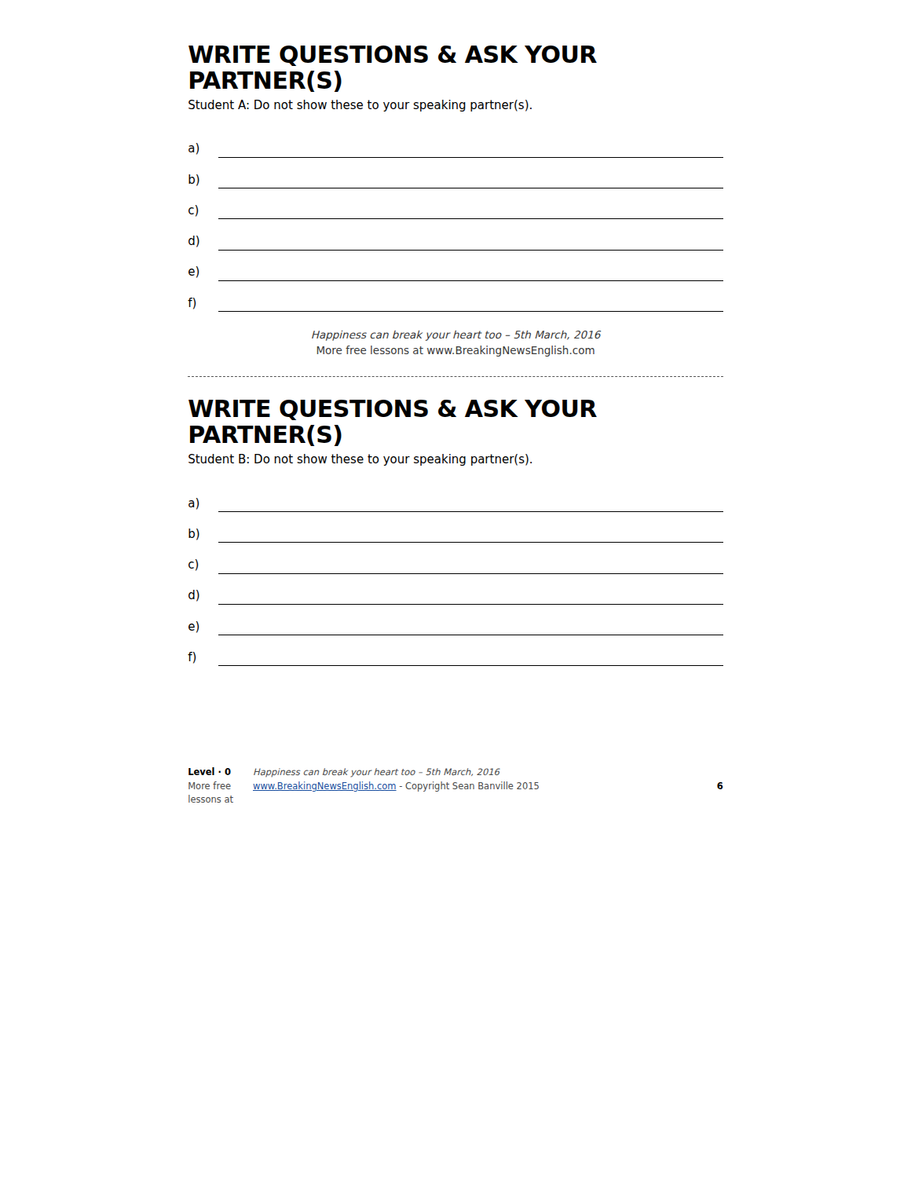WRITE QUESTIONS & ASK YOUR PARTNER(S)
Student A: Do not show these to your speaking partner(s).
| a) | |
| b) | |
| c) | |
| d) | |
| e) | |
| f) | |
Happiness can break your heart too – 5th March, 2016
More free lessons at www.BreakingNewsEnglish.com
WRITE QUESTIONS & ASK YOUR PARTNER(S)
Student B: Do not show these to your speaking partner(s).
| a) | |
| b) | |
| c) | |
| d) | |
| e) | |
| f) | |
Level · 0
Happiness can break your heart too – 5th March, 2016
More free lessons at
www.BreakingNewsEnglish.com - Copyright Sean Banville 2015
6